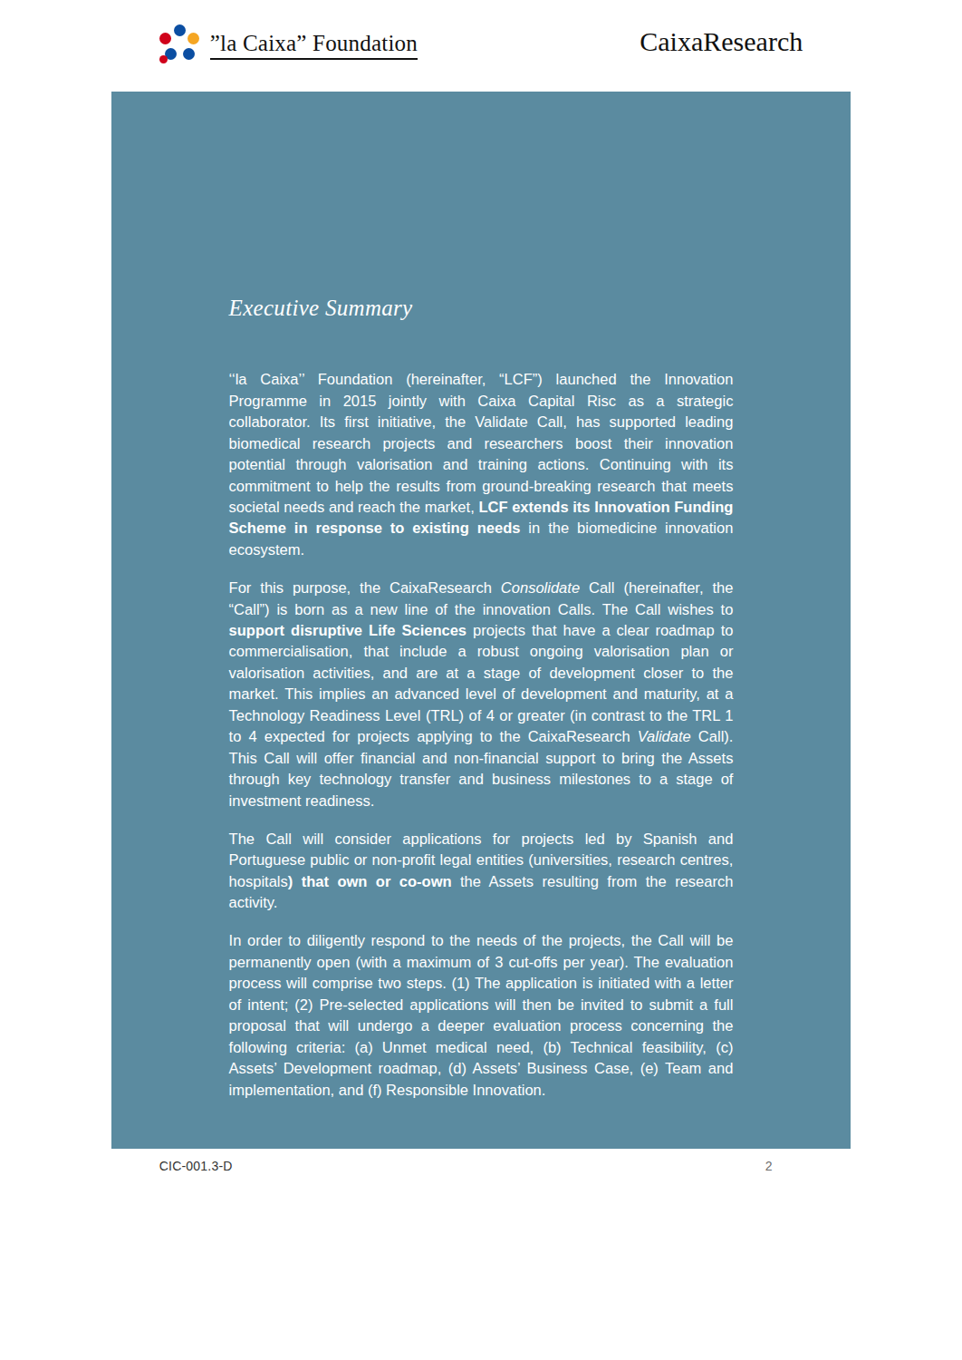”la Caixa” Foundation
CaixaResearch
Executive Summary
‘‘la Caixa’’ Foundation (hereinafter, “LCF”) launched the Innovation Programme in 2015 jointly with Caixa Capital Risc as a strategic collaborator. Its first initiative, the Validate Call, has supported leading biomedical research projects and researchers boost their innovation potential through valorisation and training actions. Continuing with its commitment to help the results from ground-breaking research that meets societal needs and reach the market, LCF extends its Innovation Funding Scheme in response to existing needs in the biomedicine innovation ecosystem.
For this purpose, the CaixaResearch Consolidate Call (hereinafter, the “Call”) is born as a new line of the innovation Calls. The Call wishes to support disruptive Life Sciences projects that have a clear roadmap to commercialisation, that include a robust ongoing valorisation plan or valorisation activities, and are at a stage of development closer to the market. This implies an advanced level of development and maturity, at a Technology Readiness Level (TRL) of 4 or greater (in contrast to the TRL 1 to 4 expected for projects applying to the CaixaResearch Validate Call). This Call will offer financial and non-financial support to bring the Assets through key technology transfer and business milestones to a stage of investment readiness.
The Call will consider applications for projects led by Spanish and Portuguese public or non-profit legal entities (universities, research centres, hospitals) that own or co-own the Assets resulting from the research activity.
In order to diligently respond to the needs of the projects, the Call will be permanently open (with a maximum of 3 cut-offs per year). The evaluation process will comprise two steps. (1) The application is initiated with a letter of intent; (2) Pre-selected applications will then be invited to submit a full proposal that will undergo a deeper evaluation process concerning the following criteria: (a) Unmet medical need, (b) Technical feasibility, (c) Assets’ Development roadmap, (d) Assets’ Business Case, (e) Team and implementation, and (f) Responsible Innovation.
CIC-001.3-D
2